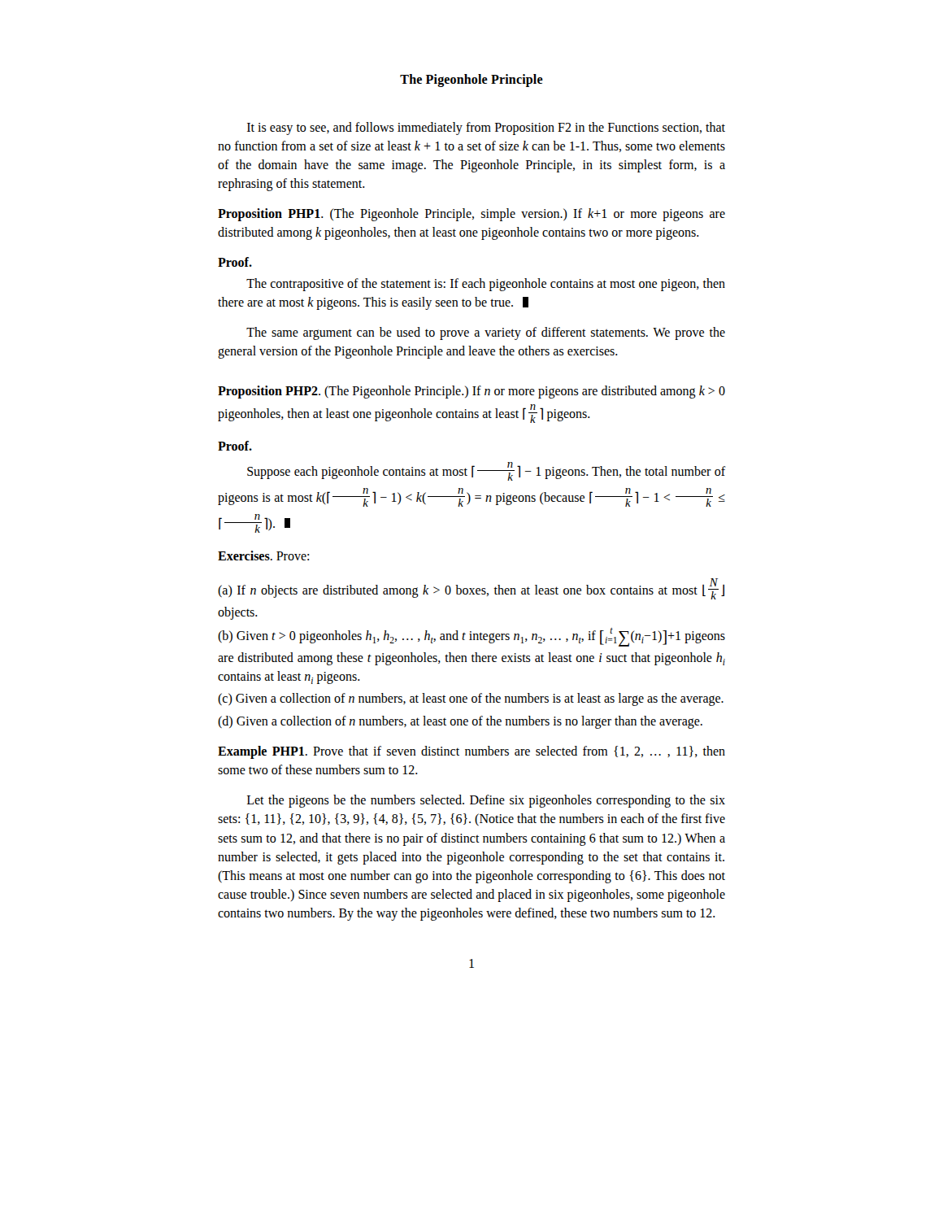The Pigeonhole Principle
It is easy to see, and follows immediately from Proposition F2 in the Functions section, that no function from a set of size at least k + 1 to a set of size k can be 1-1. Thus, some two elements of the domain have the same image. The Pigeonhole Principle, in its simplest form, is a rephrasing of this statement.
Proposition PHP1. (The Pigeonhole Principle, simple version.) If k+1 or more pigeons are distributed among k pigeonholes, then at least one pigeonhole contains two or more pigeons.
Proof.
The contrapositive of the statement is: If each pigeonhole contains at most one pigeon, then there are at most k pigeons. This is easily seen to be true.
The same argument can be used to prove a variety of different statements. We prove the general version of the Pigeonhole Principle and leave the others as exercises.
Proposition PHP2. (The Pigeonhole Principle.) If n or more pigeons are distributed among k > 0 pigeonholes, then at least one pigeonhole contains at least nk pigeons.
Proof.
Suppose each pigeonhole contains at most nk − 1 pigeons. Then, the total number of pigeons is at most k( nk − 1) < k(nk) = n pigeons (because nk − 1 < nk ≤ nk ).
Exercises. Prove:
(a) If n objects are distributed among k > 0 boxes, then at least one box contains at most Nk objects.
(b) Given t > 0 pigeonholes h1, h2, … , ht, and t integers n1, n2, … , nt, if [ti=1∑(ni−1)]+1 pigeons are distributed among these t pigeonholes, then there exists at least one i suct that pigeonhole hi contains at least ni pigeons.
(c) Given a collection of n numbers, at least one of the numbers is at least as large as the average.
(d) Given a collection of n numbers, at least one of the numbers is no larger than the average.
Example PHP1. Prove that if seven distinct numbers are selected from {1, 2, … , 11}, then some two of these numbers sum to 12.
Let the pigeons be the numbers selected. Define six pigeonholes corresponding to the six sets: {1, 11}, {2, 10}, {3, 9}, {4, 8}, {5, 7}, {6}. (Notice that the numbers in each of the first five sets sum to 12, and that there is no pair of distinct numbers containing 6 that sum to 12.) When a number is selected, it gets placed into the pigeonhole corresponding to the set that contains it. (This means at most one number can go into the pigeonhole corresponding to {6}. This does not cause trouble.) Since seven numbers are selected and placed in six pigeonholes, some pigeonhole contains two numbers. By the way the pigeonholes were defined, these two numbers sum to 12.
1